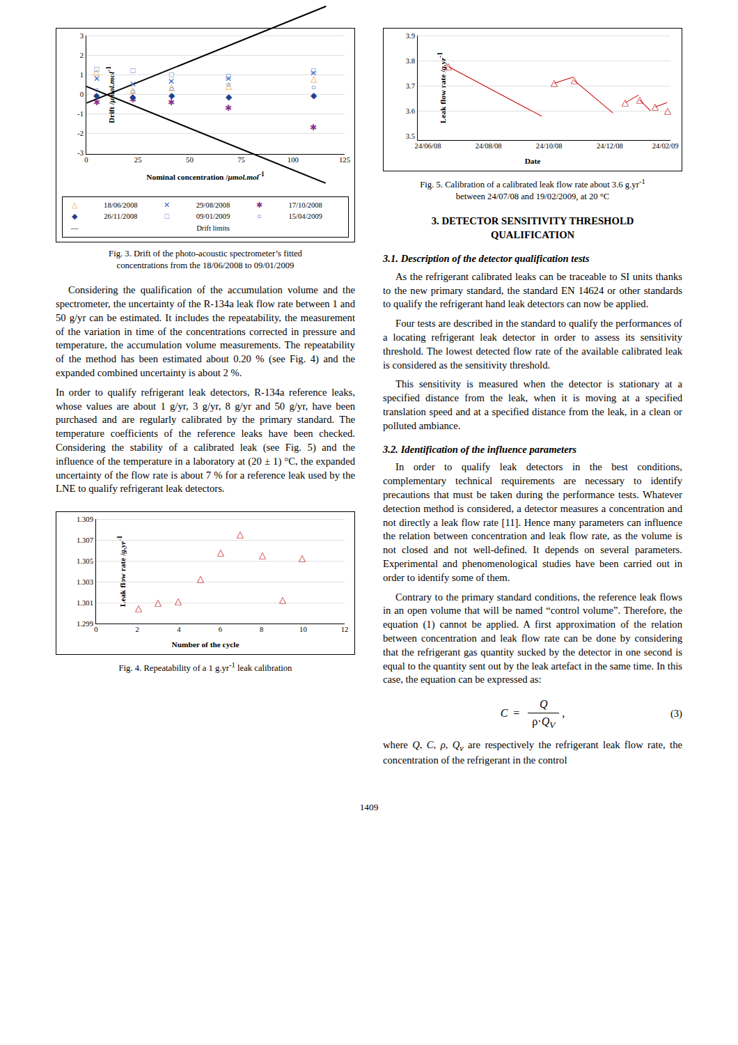Drift /μmol.mol-1 3 2 1 0 -1 -2 -3
△ ✕ ✱ ◆ □ ○ △ ✕ ✱ ◆ □ ○ △ ✕ ✱ ◆ □ ○ △ ✕ ✱ ◆ □ ○ △ ✕ ✱ ◆ □ ○ 0 25 50 75 100 125
Nominal concentration /μmol.mol-1
| △ | 18/06/2008 | ✕ | 29/08/2008 | ✱ | 17/10/2008 |
| ◆ | 26/11/2008 | □ | 09/01/2009 | ○ | 15/04/2009 |
| — | Drift limits |
Fig. 3. Drift of the photo-acoustic spectrometer’s fitted
concentrations from the 18/06/2008 to 09/01/2009
Considering the qualification of the accumulation volume and the spectrometer, the uncertainty of the R-134a leak flow rate between 1 and 50 g/yr can be estimated. It includes the repeatability, the measurement of the variation in time of the concentrations corrected in pressure and temperature, the accumulation volume measurements. The repeatability of the method has been estimated about 0.20 % (see Fig. 4) and the expanded combined uncertainty is about 2 %.
In order to qualify refrigerant leak detectors, R-134a reference leaks, whose values are about 1 g/yr, 3 g/yr, 8 g/yr and 50 g/yr, have been purchased and are regularly calibrated by the primary standard. The temperature coefficients of the reference leaks have been checked. Considering the stability of a calibrated leak (see Fig. 5) and the influence of the temperature in a laboratory at (20 ± 1) °C, the expanded uncertainty of the flow rate is about 7 % for a reference leak used by the LNE to qualify refrigerant leak detectors.
Leak flow rate /g.yr-1 1.309 1.307 1.305 1.303 1.301 1.299
△ △ △ △ △ △ △ △ △ 0 2 4 6 8 10 12
Number of the cycle
Fig. 4. Repeatability of a 1 g.yr-1 leak calibration
Leak flow rate /g.yr-1 3.9 3.8 3.7 3.6 3.5
△ △ △ △ △ △ △ 24/06/08 24/08/08 24/10/08 24/12/08 24/02/09
Date
Fig. 5. Calibration of a calibrated leak flow rate about 3.6 g.yr-1
between 24/07/08 and 19/02/2009, at 20 °C
3. Detector sensitivity threshold
qualification
3.1. Description of the detector qualification tests
As the refrigerant calibrated leaks can be traceable to SI units thanks to the new primary standard, the standard EN 14624 or other standards to qualify the refrigerant hand leak detectors can now be applied.
Four tests are described in the standard to qualify the performances of a locating refrigerant leak detector in order to assess its sensitivity threshold. The lowest detected flow rate of the available calibrated leak is considered as the sensitivity threshold.
This sensitivity is measured when the detector is stationary at a specified distance from the leak, when it is moving at a specified translation speed and at a specified distance from the leak, in a clean or polluted ambiance.
3.2. Identification of the influence parameters
In order to qualify leak detectors in the best conditions, complementary technical requirements are necessary to identify precautions that must be taken during the performance tests. Whatever detection method is considered, a detector measures a concentration and not directly a leak flow rate [11]. Hence many parameters can influence the relation between concentration and leak flow rate, as the volume is not closed and not well-defined. It depends on several parameters. Experimental and phenomenological studies have been carried out in order to identify some of them.
Contrary to the primary standard conditions, the reference leak flows in an open volume that will be named “control volume”. Therefore, the equation (1) cannot be applied. A first approximation of the relation between concentration and leak flow rate can be done by considering that the refrigerant gas quantity sucked by the detector in one second is equal to the quantity sent out by the leak artefact in the same time. In this case, the equation can be expressed as:
C = Qρ·QV, (3)
where Q, C, ρ, Qv are respectively the refrigerant leak flow rate, the concentration of the refrigerant in the control
1409